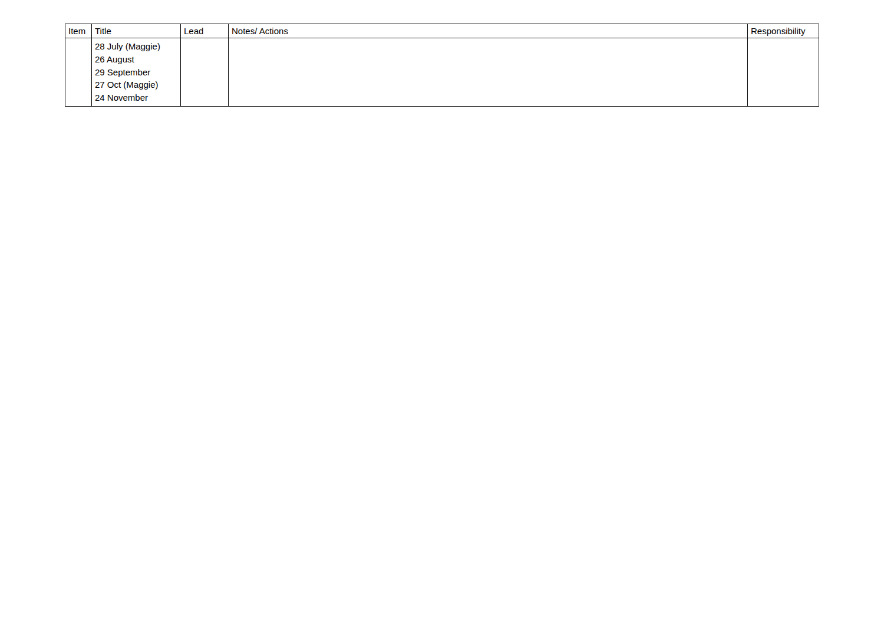| Item | Title | Lead | Notes/ Actions | Responsibility |
| --- | --- | --- | --- | --- |
| | 28 July (Maggie) 26 August 29 September 27 Oct (Maggie) 24 November | | | |